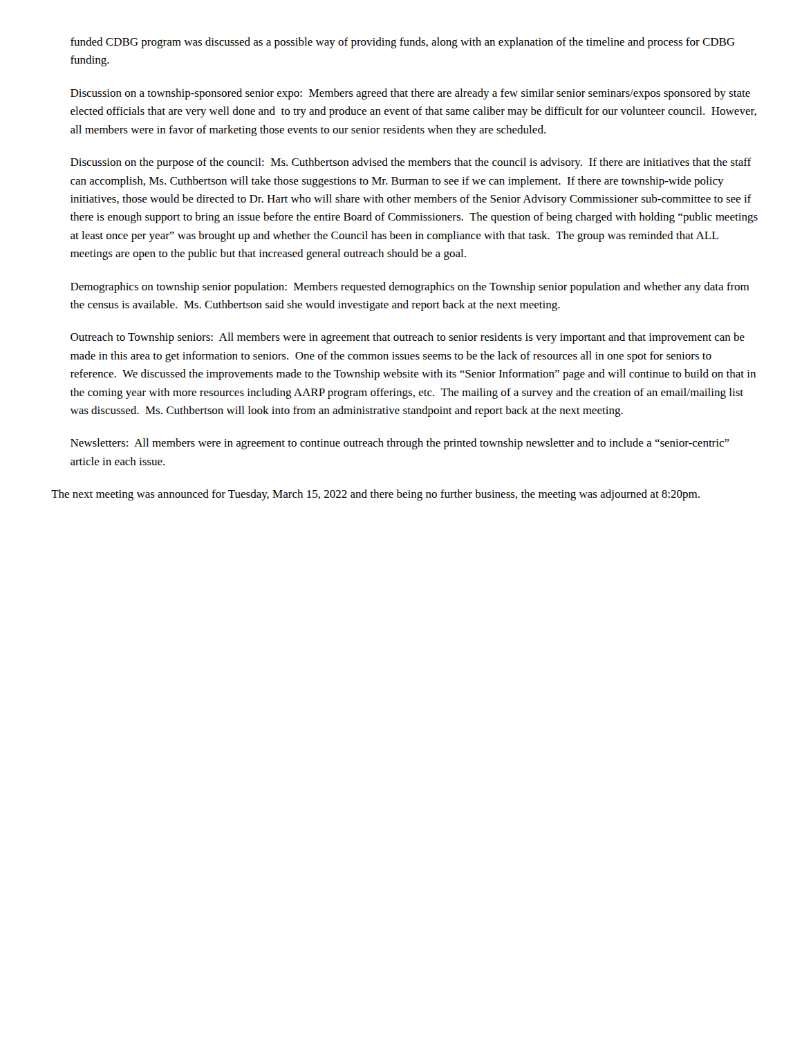funded CDBG program was discussed as a possible way of providing funds, along with an explanation of the timeline and process for CDBG funding.
Discussion on a township-sponsored senior expo: Members agreed that there are already a few similar senior seminars/expos sponsored by state elected officials that are very well done and to try and produce an event of that same caliber may be difficult for our volunteer council. However, all members were in favor of marketing those events to our senior residents when they are scheduled.
Discussion on the purpose of the council: Ms. Cuthbertson advised the members that the council is advisory. If there are initiatives that the staff can accomplish, Ms. Cuthbertson will take those suggestions to Mr. Burman to see if we can implement. If there are township-wide policy initiatives, those would be directed to Dr. Hart who will share with other members of the Senior Advisory Commissioner sub-committee to see if there is enough support to bring an issue before the entire Board of Commissioners. The question of being charged with holding “public meetings at least once per year” was brought up and whether the Council has been in compliance with that task. The group was reminded that ALL meetings are open to the public but that increased general outreach should be a goal.
Demographics on township senior population: Members requested demographics on the Township senior population and whether any data from the census is available. Ms. Cuthbertson said she would investigate and report back at the next meeting.
Outreach to Township seniors: All members were in agreement that outreach to senior residents is very important and that improvement can be made in this area to get information to seniors. One of the common issues seems to be the lack of resources all in one spot for seniors to reference. We discussed the improvements made to the Township website with its “Senior Information” page and will continue to build on that in the coming year with more resources including AARP program offerings, etc. The mailing of a survey and the creation of an email/mailing list was discussed. Ms. Cuthbertson will look into from an administrative standpoint and report back at the next meeting.
Newsletters: All members were in agreement to continue outreach through the printed township newsletter and to include a “senior-centric” article in each issue.
The next meeting was announced for Tuesday, March 15, 2022 and there being no further business, the meeting was adjourned at 8:20pm.